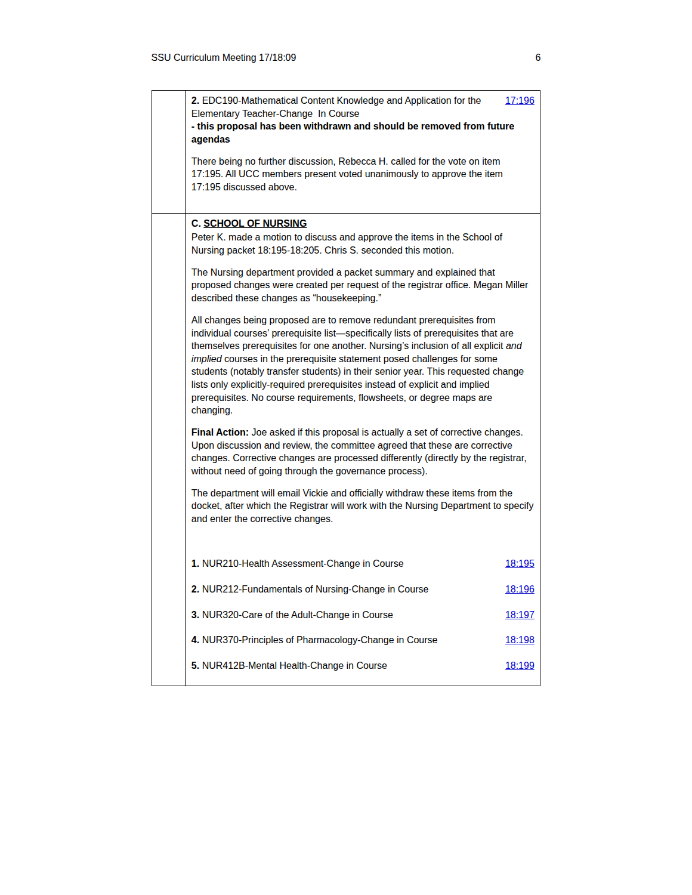SSU Curriculum Meeting 17/18:09
6
| | 2. EDC190-Mathematical Content Knowledge and Application for the Elementary Teacher-Change In Course 17:196 - this proposal has been withdrawn and should be removed from future agendas There being no further discussion, Rebecca H. called for the vote on item 17:195. All UCC members present voted unanimously to approve the item 17:195 discussed above. |
| | C. SCHOOL OF NURSING Peter K. made a motion to discuss and approve the items in the School of Nursing packet 18:195-18:205. Chris S. seconded this motion. The Nursing department provided a packet summary and explained that proposed changes were created per request of the registrar office. Megan Miller described these changes as “housekeeping.” All changes being proposed are to remove redundant prerequisites from individual courses’ prerequisite list—specifically lists of prerequisites that are themselves prerequisites for one another. Nursing’s inclusion of all explicit and implied courses in the prerequisite statement posed challenges for some students (notably transfer students) in their senior year. This requested change lists only explicitly-required prerequisites instead of explicit and implied prerequisites. No course requirements, flowsheets, or degree maps are changing. Final Action: Joe asked if this proposal is actually a set of corrective changes. Upon discussion and review, the committee agreed that these are corrective changes. Corrective changes are processed differently (directly by the registrar, without need of going through the governance process). The department will email Vickie and officially withdraw these items from the docket, after which the Registrar will work with the Nursing Department to specify and enter the corrective changes. 1. NUR210-Health Assessment-Change in Course 18:195 2. NUR212-Fundamentals of Nursing-Change in Course 18:196 3. NUR320-Care of the Adult-Change in Course 18:197 4. NUR370-Principles of Pharmacology-Change in Course 18:198 5. NUR412B-Mental Health-Change in Course 18:199 |